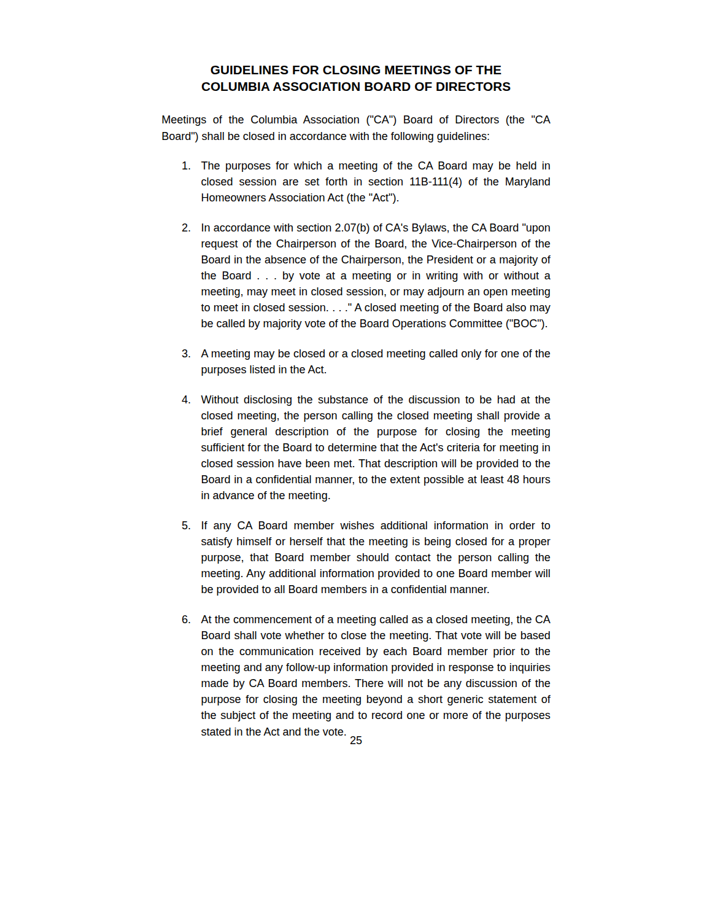GUIDELINES FOR CLOSING MEETINGS OF THE
COLUMBIA ASSOCIATION BOARD OF DIRECTORS
Meetings of the Columbia Association ("CA") Board of Directors (the "CA Board") shall be closed in accordance with the following guidelines:
The purposes for which a meeting of the CA Board may be held in closed session are set forth in section 11B-111(4) of the Maryland Homeowners Association Act (the "Act").
In accordance with section 2.07(b) of CA's Bylaws, the CA Board "upon request of the Chairperson of the Board, the Vice-Chairperson of the Board in the absence of the Chairperson, the President or a majority of the Board . . . by vote at a meeting or in writing with or without a meeting, may meet in closed session, or may adjourn an open meeting to meet in closed session. . . ." A closed meeting of the Board also may be called by majority vote of the Board Operations Committee ("BOC").
A meeting may be closed or a closed meeting called only for one of the purposes listed in the Act.
Without disclosing the substance of the discussion to be had at the closed meeting, the person calling the closed meeting shall provide a brief general description of the purpose for closing the meeting sufficient for the Board to determine that the Act's criteria for meeting in closed session have been met. That description will be provided to the Board in a confidential manner, to the extent possible at least 48 hours in advance of the meeting.
If any CA Board member wishes additional information in order to satisfy himself or herself that the meeting is being closed for a proper purpose, that Board member should contact the person calling the meeting. Any additional information provided to one Board member will be provided to all Board members in a confidential manner.
At the commencement of a meeting called as a closed meeting, the CA Board shall vote whether to close the meeting. That vote will be based on the communication received by each Board member prior to the meeting and any follow-up information provided in response to inquiries made by CA Board members. There will not be any discussion of the purpose for closing the meeting beyond a short generic statement of the subject of the meeting and to record one or more of the purposes stated in the Act and the vote.
25